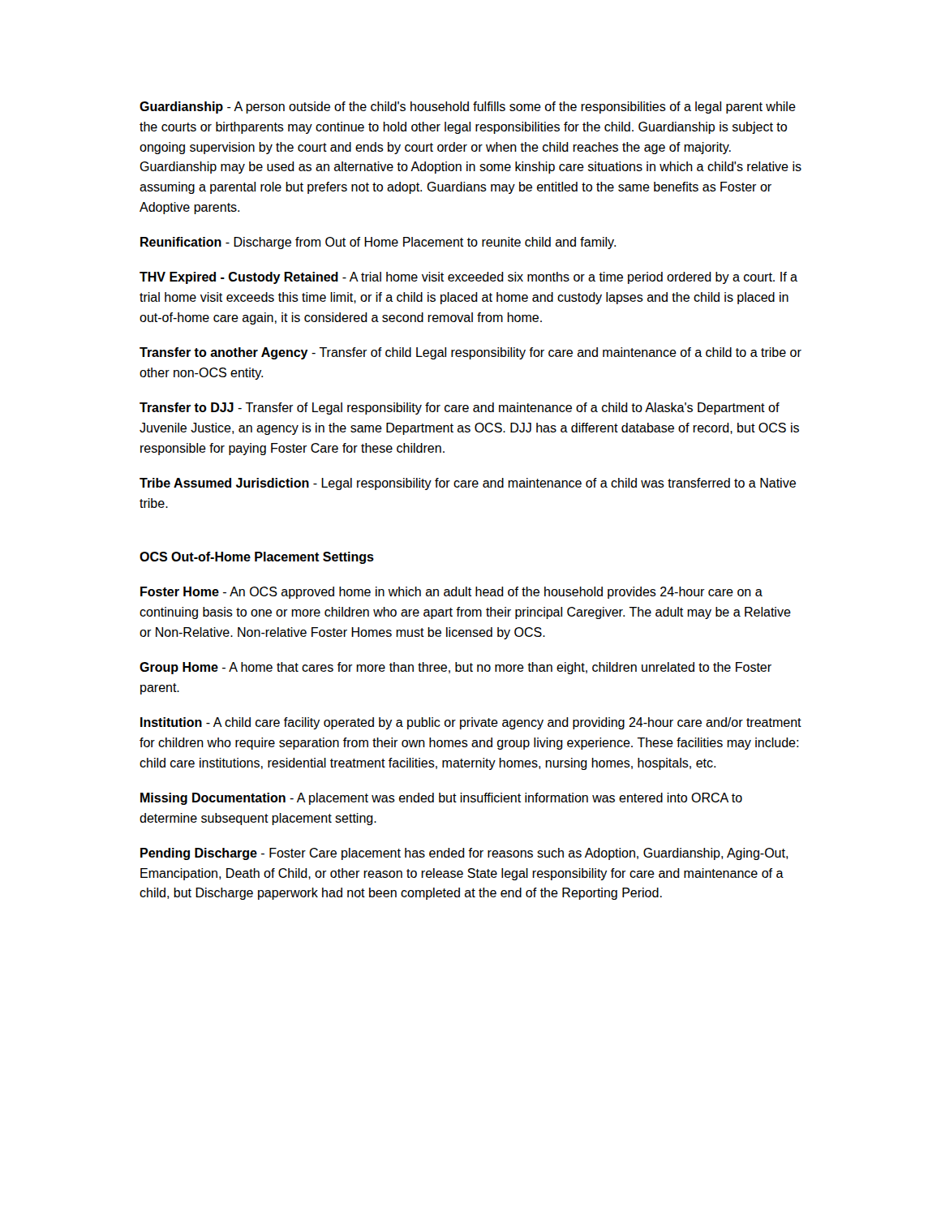Guardianship - A person outside of the child's household fulfills some of the responsibilities of a legal parent while the courts or birthparents may continue to hold other legal responsibilities for the child. Guardianship is subject to ongoing supervision by the court and ends by court order or when the child reaches the age of majority. Guardianship may be used as an alternative to Adoption in some kinship care situations in which a child's relative is assuming a parental role but prefers not to adopt. Guardians may be entitled to the same benefits as Foster or Adoptive parents.
Reunification - Discharge from Out of Home Placement to reunite child and family.
THV Expired - Custody Retained - A trial home visit exceeded six months or a time period ordered by a court. If a trial home visit exceeds this time limit, or if a child is placed at home and custody lapses and the child is placed in out-of-home care again, it is considered a second removal from home.
Transfer to another Agency - Transfer of child Legal responsibility for care and maintenance of a child to a tribe or other non-OCS entity.
Transfer to DJJ - Transfer of Legal responsibility for care and maintenance of a child to Alaska's Department of Juvenile Justice, an agency is in the same Department as OCS. DJJ has a different database of record, but OCS is responsible for paying Foster Care for these children.
Tribe Assumed Jurisdiction - Legal responsibility for care and maintenance of a child was transferred to a Native tribe.
OCS Out-of-Home Placement Settings
Foster Home - An OCS approved home in which an adult head of the household provides 24-hour care on a continuing basis to one or more children who are apart from their principal Caregiver. The adult may be a Relative or Non-Relative. Non-relative Foster Homes must be licensed by OCS.
Group Home - A home that cares for more than three, but no more than eight, children unrelated to the Foster parent.
Institution - A child care facility operated by a public or private agency and providing 24-hour care and/or treatment for children who require separation from their own homes and group living experience. These facilities may include: child care institutions, residential treatment facilities, maternity homes, nursing homes, hospitals, etc.
Missing Documentation - A placement was ended but insufficient information was entered into ORCA to determine subsequent placement setting.
Pending Discharge - Foster Care placement has ended for reasons such as Adoption, Guardianship, Aging-Out, Emancipation, Death of Child, or other reason to release State legal responsibility for care and maintenance of a child, but Discharge paperwork had not been completed at the end of the Reporting Period.